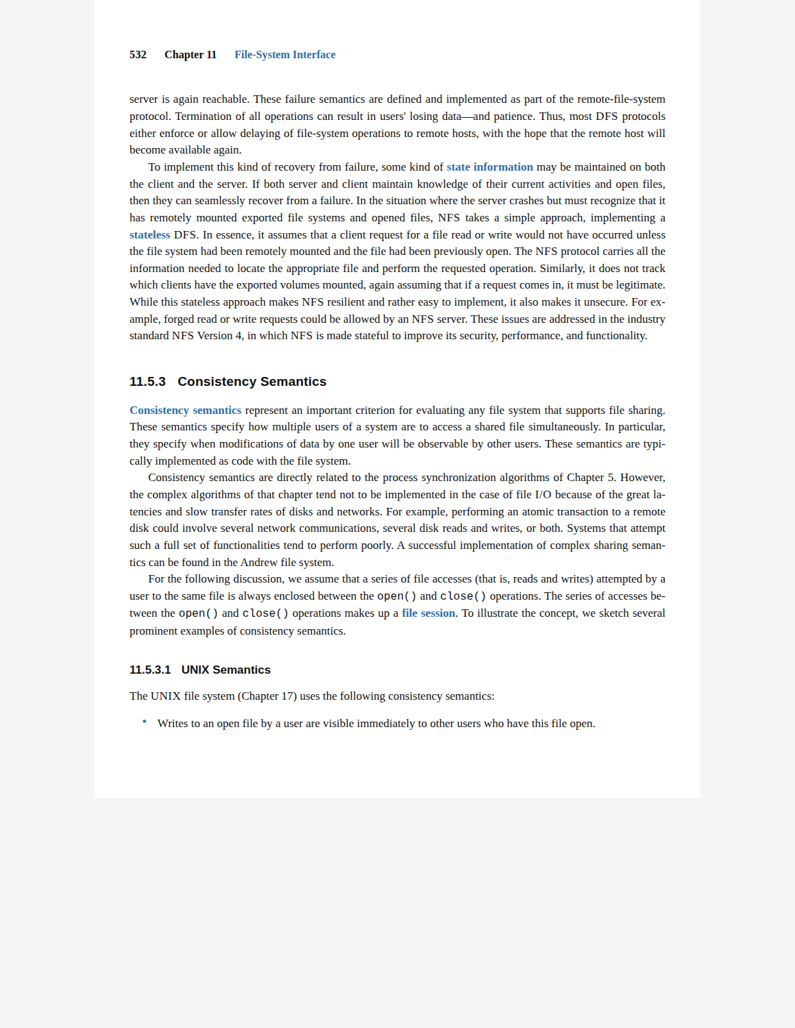532 Chapter 11 File-System Interface
server is again reachable. These failure semantics are defined and implemented as part of the remote-file-system protocol. Termination of all operations can result in users' losing data—and patience. Thus, most DFS protocols either enforce or allow delaying of file-system operations to remote hosts, with the hope that the remote host will become available again.
To implement this kind of recovery from failure, some kind of state information may be maintained on both the client and the server. If both server and client maintain knowledge of their current activities and open files, then they can seamlessly recover from a failure. In the situation where the server crashes but must recognize that it has remotely mounted exported file systems and opened files, NFS takes a simple approach, implementing a stateless DFS. In essence, it assumes that a client request for a file read or write would not have occurred unless the file system had been remotely mounted and the file had been previously open. The NFS protocol carries all the information needed to locate the appropriate file and perform the requested operation. Similarly, it does not track which clients have the exported volumes mounted, again assuming that if a request comes in, it must be legitimate. While this stateless approach makes NFS resilient and rather easy to implement, it also makes it unsecure. For example, forged read or write requests could be allowed by an NFS server. These issues are addressed in the industry standard NFS Version 4, in which NFS is made stateful to improve its security, performance, and functionality.
11.5.3 Consistency Semantics
Consistency semantics represent an important criterion for evaluating any file system that supports file sharing. These semantics specify how multiple users of a system are to access a shared file simultaneously. In particular, they specify when modifications of data by one user will be observable by other users. These semantics are typically implemented as code with the file system.
Consistency semantics are directly related to the process synchronization algorithms of Chapter 5. However, the complex algorithms of that chapter tend not to be implemented in the case of file I/O because of the great latencies and slow transfer rates of disks and networks. For example, performing an atomic transaction to a remote disk could involve several network communications, several disk reads and writes, or both. Systems that attempt such a full set of functionalities tend to perform poorly. A successful implementation of complex sharing semantics can be found in the Andrew file system.
For the following discussion, we assume that a series of file accesses (that is, reads and writes) attempted by a user to the same file is always enclosed between the open() and close() operations. The series of accesses between the open() and close() operations makes up a file session. To illustrate the concept, we sketch several prominent examples of consistency semantics.
11.5.3.1 UNIX Semantics
The UNIX file system (Chapter 17) uses the following consistency semantics:
Writes to an open file by a user are visible immediately to other users who have this file open.